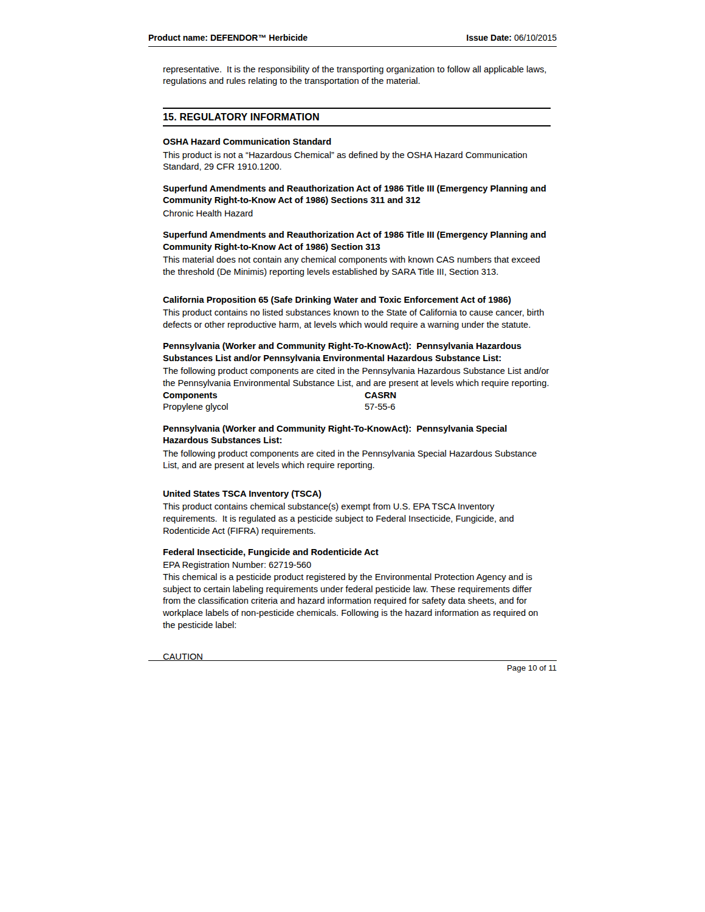Product name: DEFENDOR™ Herbicide
Issue Date: 06/10/2015
representative. It is the responsibility of the transporting organization to follow all applicable laws, regulations and rules relating to the transportation of the material.
15. REGULATORY INFORMATION
OSHA Hazard Communication Standard
This product is not a “Hazardous Chemical” as defined by the OSHA Hazard Communication Standard, 29 CFR 1910.1200.
Superfund Amendments and Reauthorization Act of 1986 Title III (Emergency Planning and Community Right-to-Know Act of 1986) Sections 311 and 312
Chronic Health Hazard
Superfund Amendments and Reauthorization Act of 1986 Title III (Emergency Planning and Community Right-to-Know Act of 1986) Section 313
This material does not contain any chemical components with known CAS numbers that exceed the threshold (De Minimis) reporting levels established by SARA Title III, Section 313.
California Proposition 65 (Safe Drinking Water and Toxic Enforcement Act of 1986)
This product contains no listed substances known to the State of California to cause cancer, birth defects or other reproductive harm, at levels which would require a warning under the statute.
Pennsylvania (Worker and Community Right-To-KnowAct): Pennsylvania Hazardous Substances List and/or Pennsylvania Environmental Hazardous Substance List:
The following product components are cited in the Pennsylvania Hazardous Substance List and/or the Pennsylvania Environmental Substance List, and are present at levels which require reporting.
Components
CASRN
Propylene glycol
57-55-6
Pennsylvania (Worker and Community Right-To-KnowAct): Pennsylvania Special Hazardous Substances List:
The following product components are cited in the Pennsylvania Special Hazardous Substance List, and are present at levels which require reporting.
United States TSCA Inventory (TSCA)
This product contains chemical substance(s) exempt from U.S. EPA TSCA Inventory requirements. It is regulated as a pesticide subject to Federal Insecticide, Fungicide, and Rodenticide Act (FIFRA) requirements.
Federal Insecticide, Fungicide and Rodenticide Act
EPA Registration Number: 62719-560
This chemical is a pesticide product registered by the Environmental Protection Agency and is subject to certain labeling requirements under federal pesticide law. These requirements differ from the classification criteria and hazard information required for safety data sheets, and for workplace labels of non-pesticide chemicals. Following is the hazard information as required on the pesticide label:
CAUTION
Page 10 of 11